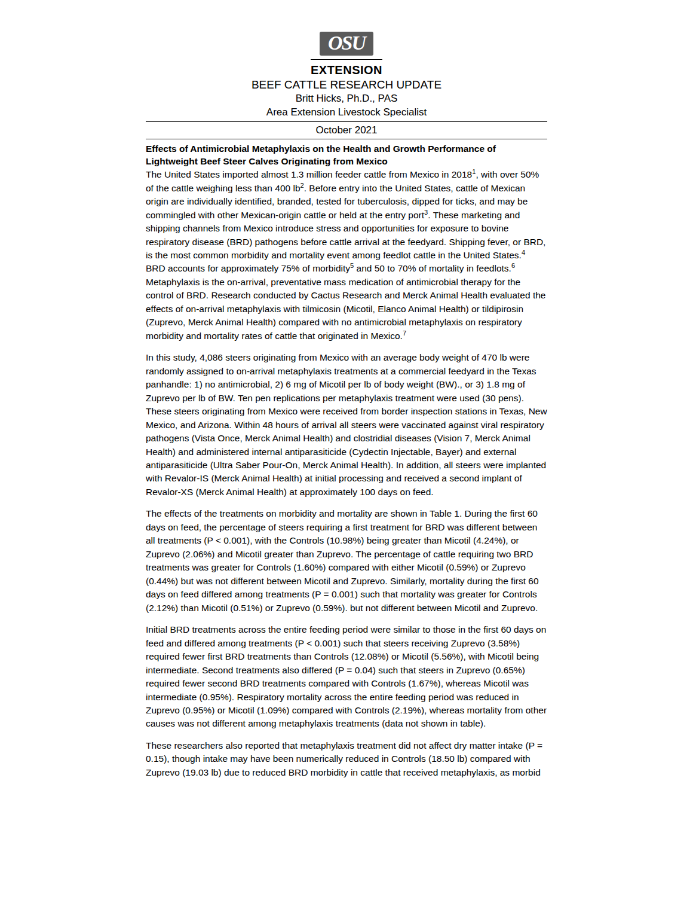OSU
EXTENSION
BEEF CATTLE RESEARCH UPDATE
Britt Hicks, Ph.D., PAS
Area Extension Livestock Specialist
October 2021
Effects of Antimicrobial Metaphylaxis on the Health and Growth Performance of Lightweight Beef Steer Calves Originating from Mexico
The United States imported almost 1.3 million feeder cattle from Mexico in 20181, with over 50% of the cattle weighing less than 400 lb2. Before entry into the United States, cattle of Mexican origin are individually identified, branded, tested for tuberculosis, dipped for ticks, and may be commingled with other Mexican-origin cattle or held at the entry port3. These marketing and shipping channels from Mexico introduce stress and opportunities for exposure to bovine respiratory disease (BRD) pathogens before cattle arrival at the feedyard. Shipping fever, or BRD, is the most common morbidity and mortality event among feedlot cattle in the United States.4 BRD accounts for approximately 75% of morbidity5 and 50 to 70% of mortality in feedlots.6 Metaphylaxis is the on-arrival, preventative mass medication of antimicrobial therapy for the control of BRD. Research conducted by Cactus Research and Merck Animal Health evaluated the effects of on-arrival metaphylaxis with tilmicosin (Micotil, Elanco Animal Health) or tildipirosin (Zuprevo, Merck Animal Health) compared with no antimicrobial metaphylaxis on respiratory morbidity and mortality rates of cattle that originated in Mexico.7
In this study, 4,086 steers originating from Mexico with an average body weight of 470 lb were randomly assigned to on-arrival metaphylaxis treatments at a commercial feedyard in the Texas panhandle: 1) no antimicrobial, 2) 6 mg of Micotil per lb of body weight (BW)., or 3) 1.8 mg of Zuprevo per lb of BW. Ten pen replications per metaphylaxis treatment were used (30 pens). These steers originating from Mexico were received from border inspection stations in Texas, New Mexico, and Arizona. Within 48 hours of arrival all steers were vaccinated against viral respiratory pathogens (Vista Once, Merck Animal Health) and clostridial diseases (Vision 7, Merck Animal Health) and administered internal antiparasiticide (Cydectin Injectable, Bayer) and external antiparasiticide (Ultra Saber Pour-On, Merck Animal Health). In addition, all steers were implanted with Revalor-IS (Merck Animal Health) at initial processing and received a second implant of Revalor-XS (Merck Animal Health) at approximately 100 days on feed.
The effects of the treatments on morbidity and mortality are shown in Table 1. During the first 60 days on feed, the percentage of steers requiring a first treatment for BRD was different between all treatments (P < 0.001), with the Controls (10.98%) being greater than Micotil (4.24%), or Zuprevo (2.06%) and Micotil greater than Zuprevo. The percentage of cattle requiring two BRD treatments was greater for Controls (1.60%) compared with either Micotil (0.59%) or Zuprevo (0.44%) but was not different between Micotil and Zuprevo. Similarly, mortality during the first 60 days on feed differed among treatments (P = 0.001) such that mortality was greater for Controls (2.12%) than Micotil (0.51%) or Zuprevo (0.59%). but not different between Micotil and Zuprevo.
Initial BRD treatments across the entire feeding period were similar to those in the first 60 days on feed and differed among treatments (P < 0.001) such that steers receiving Zuprevo (3.58%) required fewer first BRD treatments than Controls (12.08%) or Micotil (5.56%), with Micotil being intermediate. Second treatments also differed (P = 0.04) such that steers in Zuprevo (0.65%) required fewer second BRD treatments compared with Controls (1.67%), whereas Micotil was intermediate (0.95%). Respiratory mortality across the entire feeding period was reduced in Zuprevo (0.95%) or Micotil (1.09%) compared with Controls (2.19%), whereas mortality from other causes was not different among metaphylaxis treatments (data not shown in table).
These researchers also reported that metaphylaxis treatment did not affect dry matter intake (P = 0.15), though intake may have been numerically reduced in Controls (18.50 lb) compared with Zuprevo (19.03 lb) due to reduced BRD morbidity in cattle that received metaphylaxis, as morbid